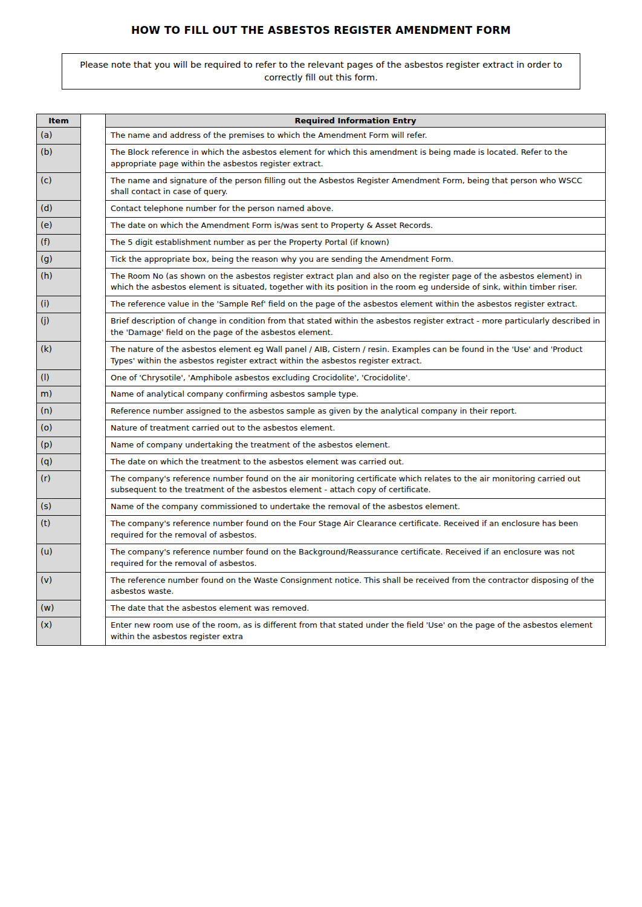HOW TO FILL OUT THE ASBESTOS REGISTER AMENDMENT FORM
Please note that you will be required to refer to the relevant pages of the asbestos register extract in order to correctly fill out this form.
| Item | | Required Information Entry |
| --- | --- | --- |
| (a) | | The name and address of the premises to which the Amendment Form will refer. |
| (b) | | The Block reference in which the asbestos element for which this amendment is being made is located. Refer to the appropriate page within the asbestos register extract. |
| (c) | | The name and signature of the person filling out the Asbestos Register Amendment Form, being that person who WSCC shall contact in case of query. |
| (d) | | Contact telephone number for the person named above. |
| (e) | | The date on which the Amendment Form is/was sent to Property & Asset Records. |
| (f) | | The 5 digit establishment number as per the Property Portal (if known) |
| (g) | | Tick the appropriate box, being the reason why you are sending the Amendment Form. |
| (h) | | The Room No (as shown on the asbestos register extract plan and also on the register page of the asbestos element) in which the asbestos element is situated, together with its position in the room eg underside of sink, within timber riser. |
| (i) | | The reference value in the 'Sample Ref' field on the page of the asbestos element within the asbestos register extract. |
| (j) | | Brief description of change in condition from that stated within the asbestos register extract - more particularly described in the 'Damage' field on the page of the asbestos element. |
| (k) | | The nature of the asbestos element eg Wall panel / AIB, Cistern / resin. Examples can be found in the 'Use' and 'Product Types' within the asbestos register extract within the asbestos register extract. |
| (l) | | One of 'Chrysotile', 'Amphibole asbestos excluding Crocidolite', 'Crocidolite'. |
| m) | | Name of analytical company confirming asbestos sample type. |
| (n) | | Reference number assigned to the asbestos sample as given by the analytical company in their report. |
| (o) | | Nature of treatment carried out to the asbestos element. |
| (p) | | Name of company undertaking the treatment of the asbestos element. |
| (q) | | The date on which the treatment to the asbestos element was carried out. |
| (r) | | The company's reference number found on the air monitoring certificate which relates to the air monitoring carried out subsequent to the treatment of the asbestos element - attach copy of certificate. |
| (s) | | Name of the company commissioned to undertake the removal of the asbestos element. |
| (t) | | The company's reference number found on the Four Stage Air Clearance certificate. Received if an enclosure has been required for the removal of asbestos. |
| (u) | | The company's reference number found on the Background/Reassurance certificate. Received if an enclosure was not required for the removal of asbestos. |
| (v) | | The reference number found on the Waste Consignment notice. This shall be received from the contractor disposing of the asbestos waste. |
| (w) | | The date that the asbestos element was removed. |
| (x) | | Enter new room use of the room, as is different from that stated under the field 'Use' on the page of the asbestos element within the asbestos register extra |